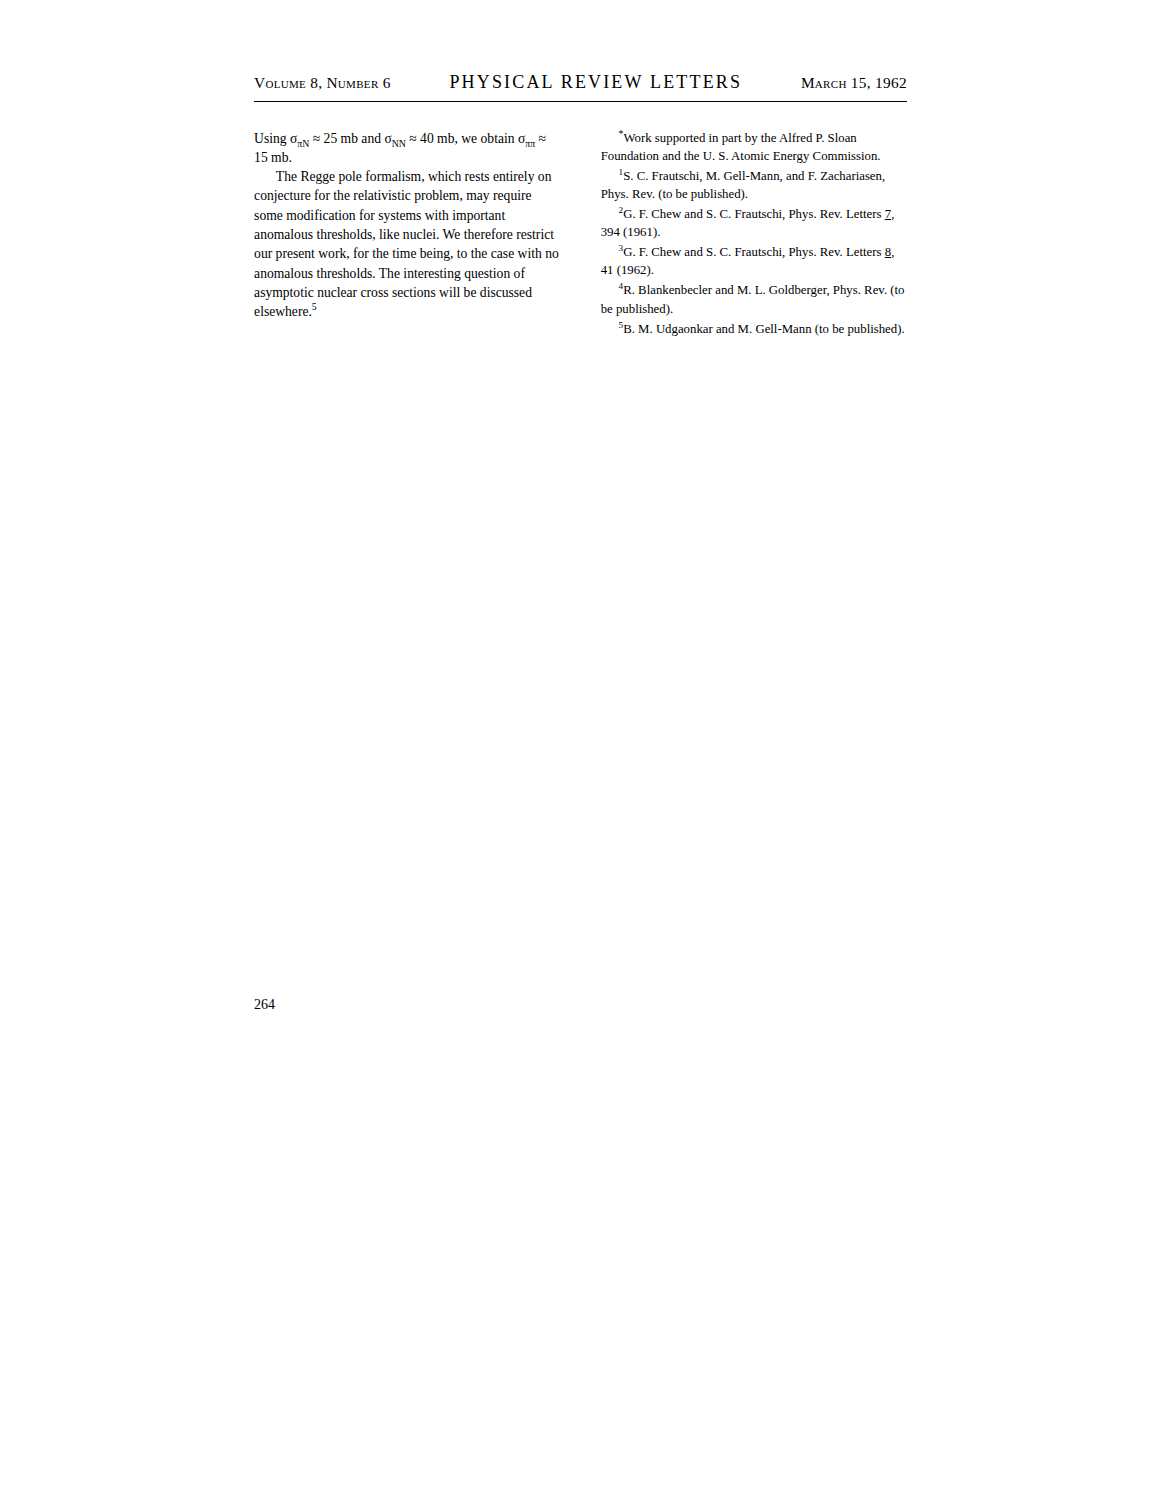Volume 8, Number 6
Physical Review Letters
March 15, 1962
Using σπN ≈ 25 mb and σNN ≈ 40 mb, we obtain σππ ≈ 15 mb.
The Regge pole formalism, which rests entirely on conjecture for the relativistic problem, may require some modification for systems with important anomalous thresholds, like nuclei. We therefore restrict our present work, for the time being, to the case with no anomalous thresholds. The interesting question of asymptotic nuclear cross sections will be discussed elsewhere.5
*Work supported in part by the Alfred P. Sloan Foundation and the U. S. Atomic Energy Commission.
1S. C. Frautschi, M. Gell-Mann, and F. Zachariasen, Phys. Rev. (to be published).
2G. F. Chew and S. C. Frautschi, Phys. Rev. Letters 7, 394 (1961).
3G. F. Chew and S. C. Frautschi, Phys. Rev. Letters 8, 41 (1962).
4R. Blankenbecler and M. L. Goldberger, Phys. Rev. (to be published).
5B. M. Udgaonkar and M. Gell-Mann (to be published).
264